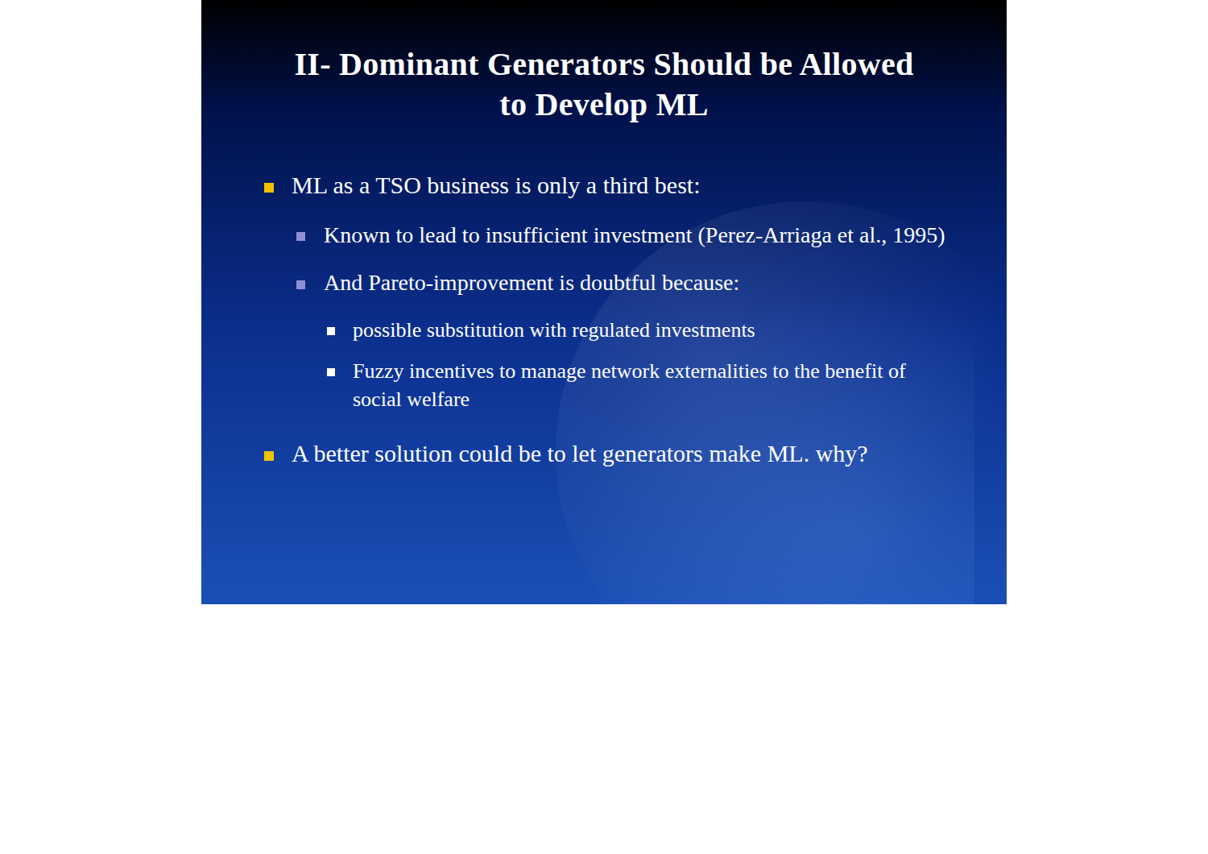II- Dominant Generators Should be Allowed
to Develop ML
ML as a TSO business is only a third best:
Known to lead to insufficient investment (Perez-Arriaga et al., 1995)
And Pareto-improvement is doubtful because:
possible substitution with regulated investments
Fuzzy incentives to manage network externalities to the benefit of social welfare
A better solution could be to let generators make ML. why?